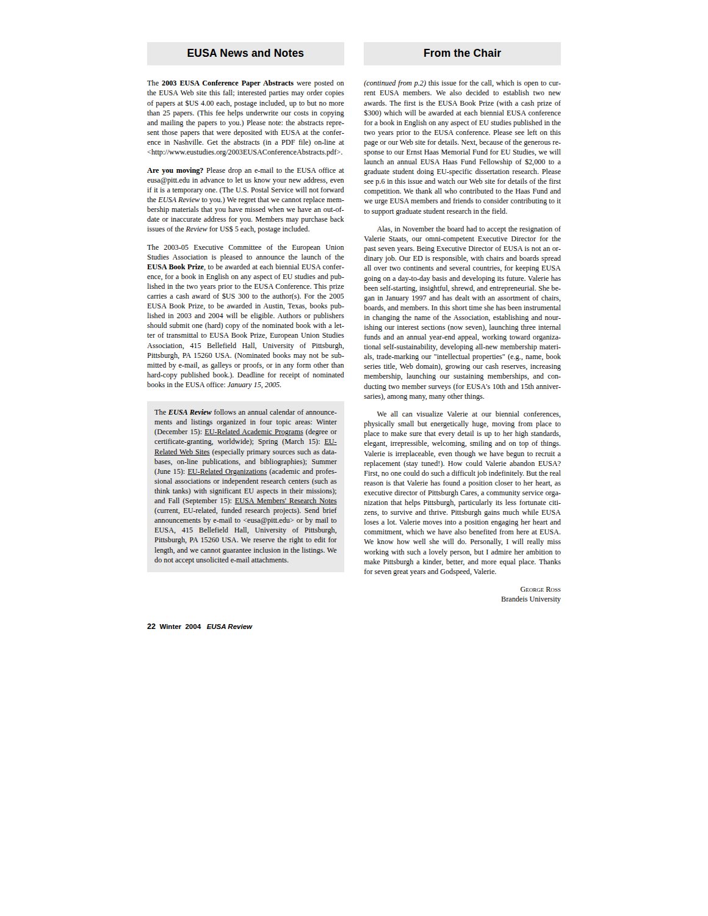EUSA News and Notes
The 2003 EUSA Conference Paper Abstracts were posted on the EUSA Web site this fall; interested parties may order copies of papers at $US 4.00 each, postage included, up to but no more than 25 papers. (This fee helps underwrite our costs in copying and mailing the papers to you.) Please note: the abstracts represent those papers that were deposited with EUSA at the conference in Nashville. Get the abstracts (in a PDF file) on-line at <http://www.eustudies.org/2003EUSAConferenceAbstracts.pdf>.
Are you moving? Please drop an e-mail to the EUSA office at eusa@pitt.edu in advance to let us know your new address, even if it is a temporary one. (The U.S. Postal Service will not forward the EUSA Review to you.) We regret that we cannot replace membership materials that you have missed when we have an out-of-date or inaccurate address for you. Members may purchase back issues of the Review for US$ 5 each, postage included.
The 2003-05 Executive Committee of the European Union Studies Association is pleased to announce the launch of the EUSA Book Prize, to be awarded at each biennial EUSA conference, for a book in English on any aspect of EU studies and published in the two years prior to the EUSA Conference. This prize carries a cash award of $US 300 to the author(s). For the 2005 EUSA Book Prize, to be awarded in Austin, Texas, books published in 2003 and 2004 will be eligible. Authors or publishers should submit one (hard) copy of the nominated book with a letter of transmittal to EUSA Book Prize, European Union Studies Association, 415 Bellefield Hall, University of Pittsburgh, Pittsburgh, PA 15260 USA. (Nominated books may not be submitted by e-mail, as galleys or proofs, or in any form other than hard-copy published book.). Deadline for receipt of nominated books in the EUSA office: January 15, 2005.
The EUSA Review follows an annual calendar of announcements and listings organized in four topic areas: Winter (December 15): EU-Related Academic Programs (degree or certificate-granting, worldwide); Spring (March 15): EU-Related Web Sites (especially primary sources such as databases, on-line publications, and bibliographies); Summer (June 15): EU-Related Organizations (academic and professional associations or independent research centers (such as think tanks) with significant EU aspects in their missions); and Fall (September 15): EUSA Members' Research Notes (current, EU-related, funded research projects). Send brief announcements by e-mail to <eusa@pitt.edu> or by mail to EUSA, 415 Bellefield Hall, University of Pittsburgh, Pittsburgh, PA 15260 USA. We reserve the right to edit for length, and we cannot guarantee inclusion in the listings. We do not accept unsolicited e-mail attachments.
From the Chair
(continued from p.2) this issue for the call, which is open to current EUSA members. We also decided to establish two new awards. The first is the EUSA Book Prize (with a cash prize of $300) which will be awarded at each biennial EUSA conference for a book in English on any aspect of EU studies published in the two years prior to the EUSA conference. Please see left on this page or our Web site for details. Next, because of the generous response to our Ernst Haas Memorial Fund for EU Studies, we will launch an annual EUSA Haas Fund Fellowship of $2,000 to a graduate student doing EU-specific dissertation research. Please see p.6 in this issue and watch our Web site for details of the first competition. We thank all who contributed to the Haas Fund and we urge EUSA members and friends to consider contributing to it to support graduate student research in the field.
Alas, in November the board had to accept the resignation of Valerie Staats, our omni-competent Executive Director for the past seven years. Being Executive Director of EUSA is not an ordinary job. Our ED is responsible, with chairs and boards spread all over two continents and several countries, for keeping EUSA going on a day-to-day basis and developing its future. Valerie has been self-starting, insightful, shrewd, and entrepreneurial. She began in January 1997 and has dealt with an assortment of chairs, boards, and members. In this short time she has been instrumental in changing the name of the Association, establishing and nourishing our interest sections (now seven), launching three internal funds and an annual year-end appeal, working toward organizational self-sustainability, developing all-new membership materials, trade-marking our "intellectual properties" (e.g., name, book series title, Web domain), growing our cash reserves, increasing membership, launching our sustaining memberships, and conducting two member surveys (for EUSA's 10th and 15th anniversaries), among many, many other things.
We all can visualize Valerie at our biennial conferences, physically small but energetically huge, moving from place to place to make sure that every detail is up to her high standards, elegant, irrepressible, welcoming, smiling and on top of things. Valerie is irreplaceable, even though we have begun to recruit a replacement (stay tuned!). How could Valerie abandon EUSA? First, no one could do such a difficult job indefinitely. But the real reason is that Valerie has found a position closer to her heart, as executive director of Pittsburgh Cares, a community service organization that helps Pittsburgh, particularly its less fortunate citizens, to survive and thrive. Pittsburgh gains much while EUSA loses a lot. Valerie moves into a position engaging her heart and commitment, which we have also benefited from here at EUSA. We know how well she will do. Personally, I will really miss working with such a lovely person, but I admire her ambition to make Pittsburgh a kinder, better, and more equal place. Thanks for seven great years and Godspeed, Valerie.
George Ross
Brandeis University
22 Winter 2004 EUSA Review